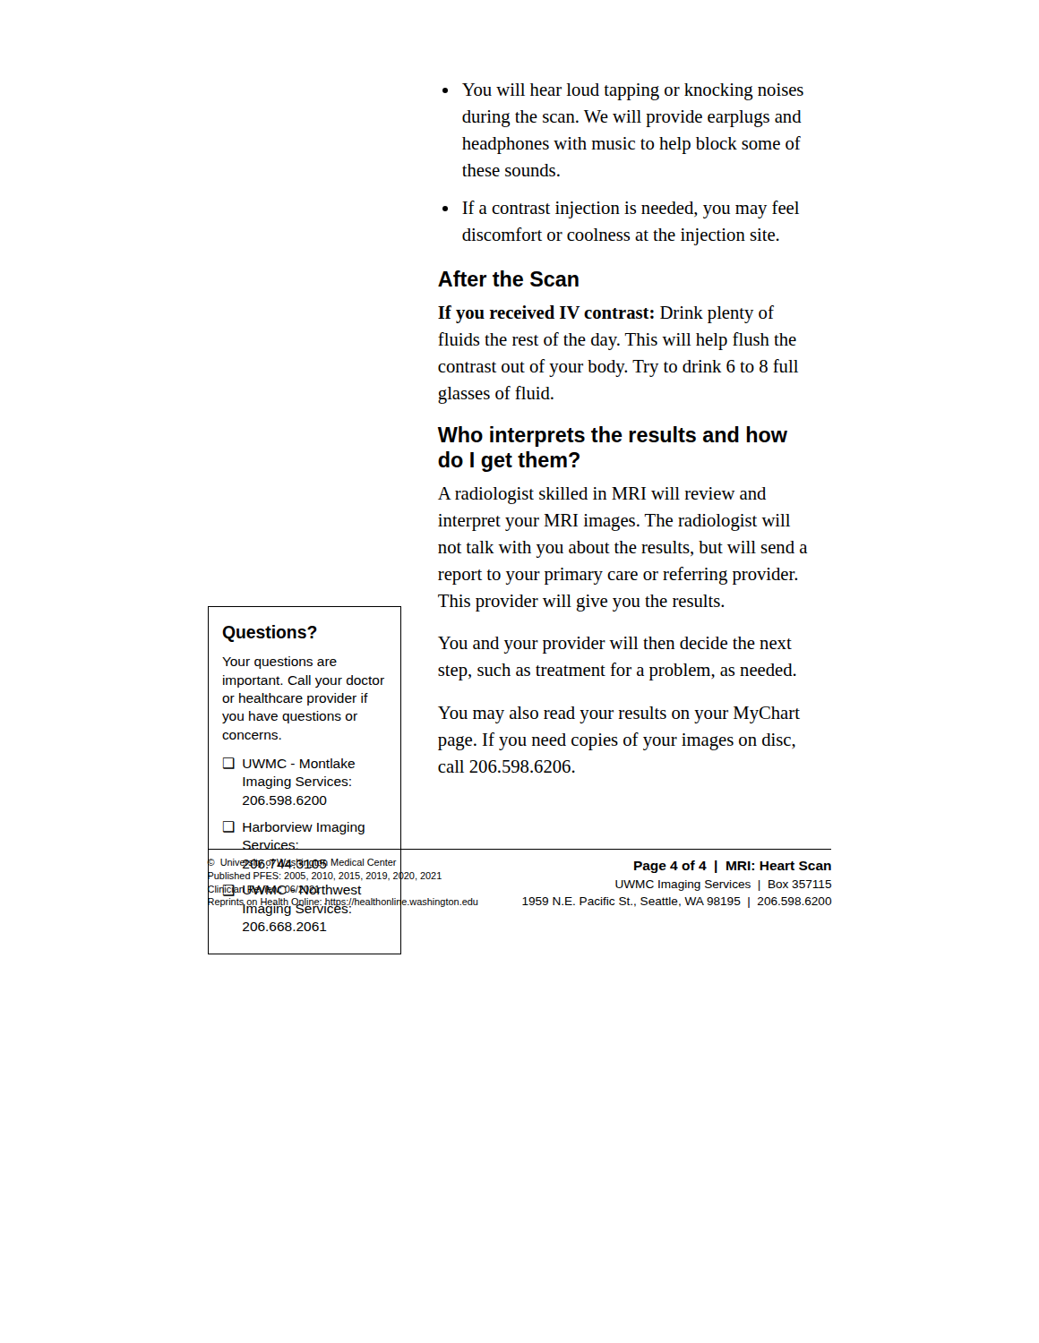You will hear loud tapping or knocking noises during the scan. We will provide earplugs and headphones with music to help block some of these sounds.
If a contrast injection is needed, you may feel discomfort or coolness at the injection site.
After the Scan
If you received IV contrast: Drink plenty of fluids the rest of the day. This will help flush the contrast out of your body. Try to drink 6 to 8 full glasses of fluid.
Who interprets the results and how do I get them?
A radiologist skilled in MRI will review and interpret your MRI images. The radiologist will not talk with you about the results, but will send a report to your primary care or referring provider. This provider will give you the results.
You and your provider will then decide the next step, such as treatment for a problem, as needed.
You may also read your results on your MyChart page. If you need copies of your images on disc, call 206.598.6206.
Questions?
Your questions are important. Call your doctor or healthcare provider if you have questions or concerns.
UWMC - Montlake Imaging Services: 206.598.6200
Harborview Imaging Services: 206.744.3105
UWMC - Northwest Imaging Services: 206.668.2061
© University of Washington Medical Center
Published PFES: 2005, 2010, 2015, 2019, 2020, 2021
Clinician Review: 06/2021
Reprints on Health Online: https://healthonline.washington.edu
Page 4 of 4 | MRI: Heart Scan
UWMC Imaging Services | Box 357115
1959 N.E. Pacific St., Seattle, WA 98195 | 206.598.6200